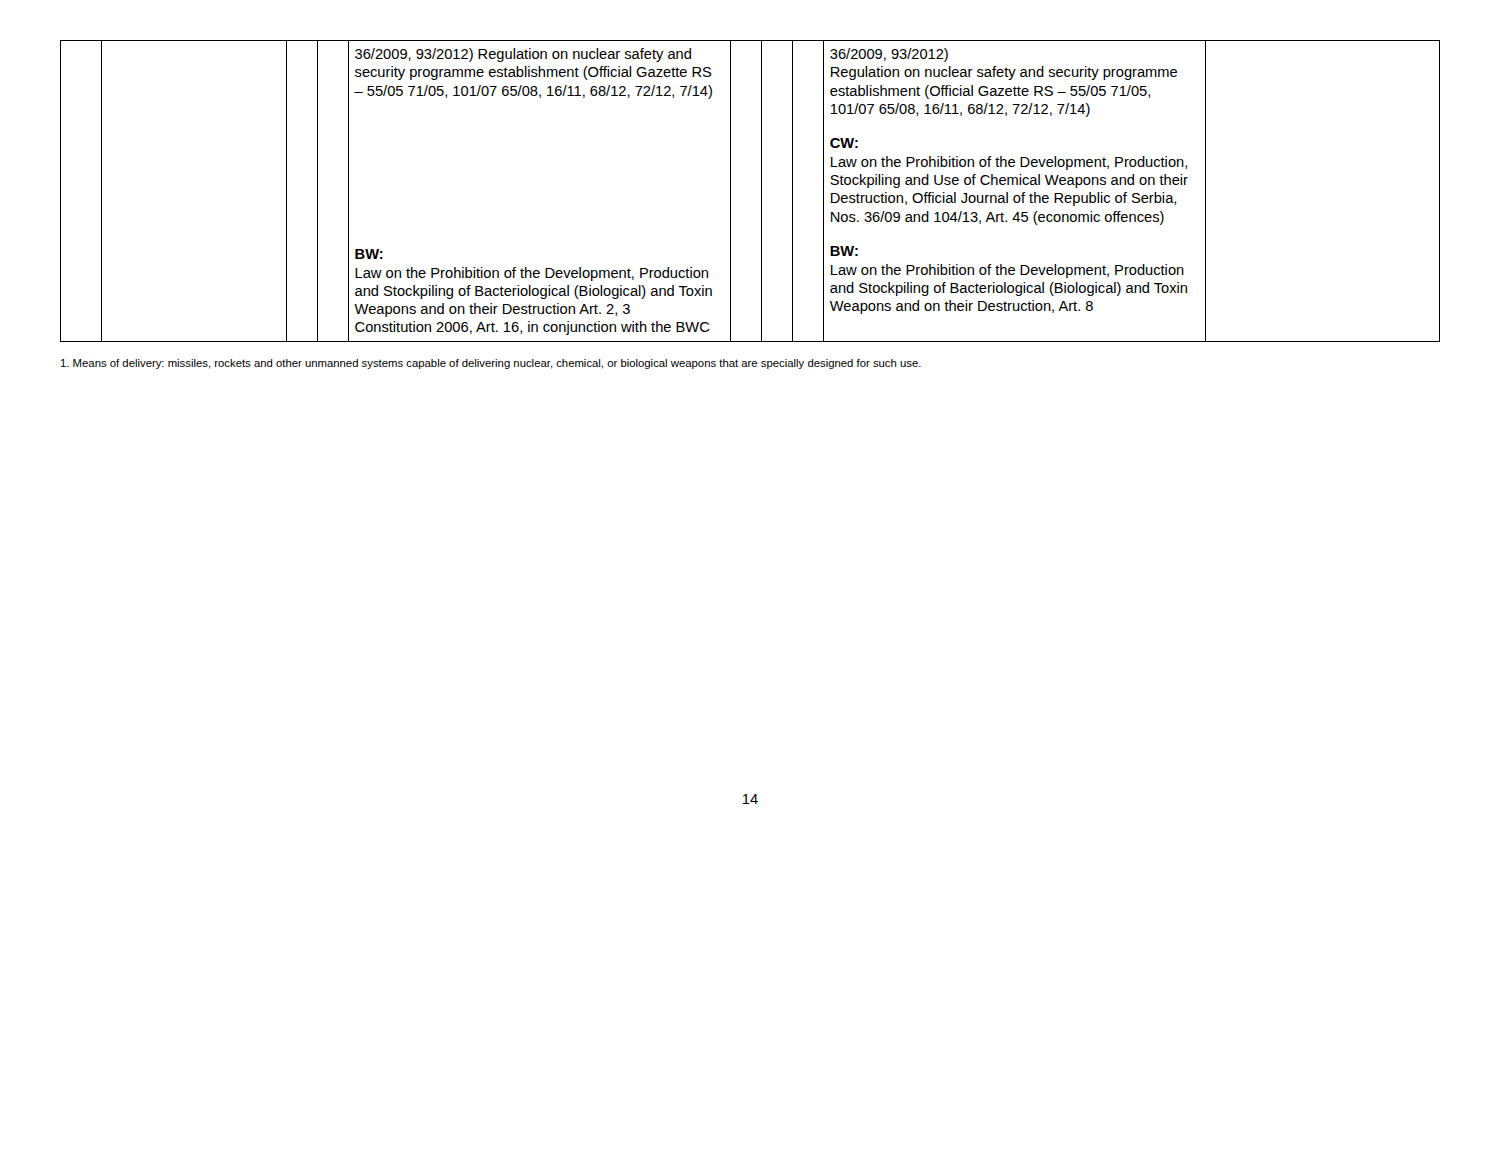| | | | | 36/2009, 93/2012) Regulation on nuclear safety and security programme establishment (Official Gazette RS – 55/05 71/05, 101/07 65/08, 16/11, 68/12, 72/12, 7/14) BW: Law on the Prohibition of the Development, Production and Stockpiling of Bacteriological (Biological) and Toxin Weapons and on their Destruction Art. 2, 3 Constitution 2006, Art. 16, in conjunction with the BWC | | | | 36/2009, 93/2012) Regulation on nuclear safety and security programme establishment (Official Gazette RS – 55/05 71/05, 101/07 65/08, 16/11, 68/12, 72/12, 7/14) CW: Law on the Prohibition of the Development, Production, Stockpiling and Use of Chemical Weapons and on their Destruction, Official Journal of the Republic of Serbia, Nos. 36/09 and 104/13, Art. 45 (economic offences) BW: Law on the Prohibition of the Development, Production and Stockpiling of Bacteriological (Biological) and Toxin Weapons and on their Destruction, Art. 8 | |
1. Means of delivery: missiles, rockets and other unmanned systems capable of delivering nuclear, chemical, or biological weapons that are specially designed for such use.
14